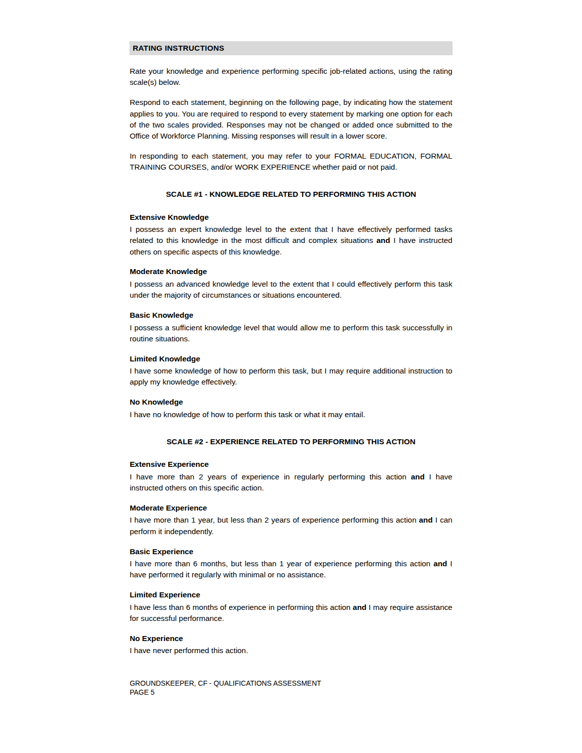RATING INSTRUCTIONS
Rate your knowledge and experience performing specific job-related actions, using the rating scale(s) below.
Respond to each statement, beginning on the following page, by indicating how the statement applies to you. You are required to respond to every statement by marking one option for each of the two scales provided. Responses may not be changed or added once submitted to the Office of Workforce Planning. Missing responses will result in a lower score.
In responding to each statement, you may refer to your FORMAL EDUCATION, FORMAL TRAINING COURSES, and/or WORK EXPERIENCE whether paid or not paid.
SCALE #1 - KNOWLEDGE RELATED TO PERFORMING THIS ACTION
Extensive Knowledge
I possess an expert knowledge level to the extent that I have effectively performed tasks related to this knowledge in the most difficult and complex situations and I have instructed others on specific aspects of this knowledge.
Moderate Knowledge
I possess an advanced knowledge level to the extent that I could effectively perform this task under the majority of circumstances or situations encountered.
Basic Knowledge
I possess a sufficient knowledge level that would allow me to perform this task successfully in routine situations.
Limited Knowledge
I have some knowledge of how to perform this task, but I may require additional instruction to apply my knowledge effectively.
No Knowledge
I have no knowledge of how to perform this task or what it may entail.
SCALE #2 - EXPERIENCE RELATED TO PERFORMING THIS ACTION
Extensive Experience
I have more than 2 years of experience in regularly performing this action and I have instructed others on this specific action.
Moderate Experience
I have more than 1 year, but less than 2 years of experience performing this action and I can perform it independently.
Basic Experience
I have more than 6 months, but less than 1 year of experience performing this action and I have performed it regularly with minimal or no assistance.
Limited Experience
I have less than 6 months of experience in performing this action and I may require assistance for successful performance.
No Experience
I have never performed this action.
GROUNDSKEEPER, CF - QUALIFICATIONS ASSESSMENT
PAGE 5